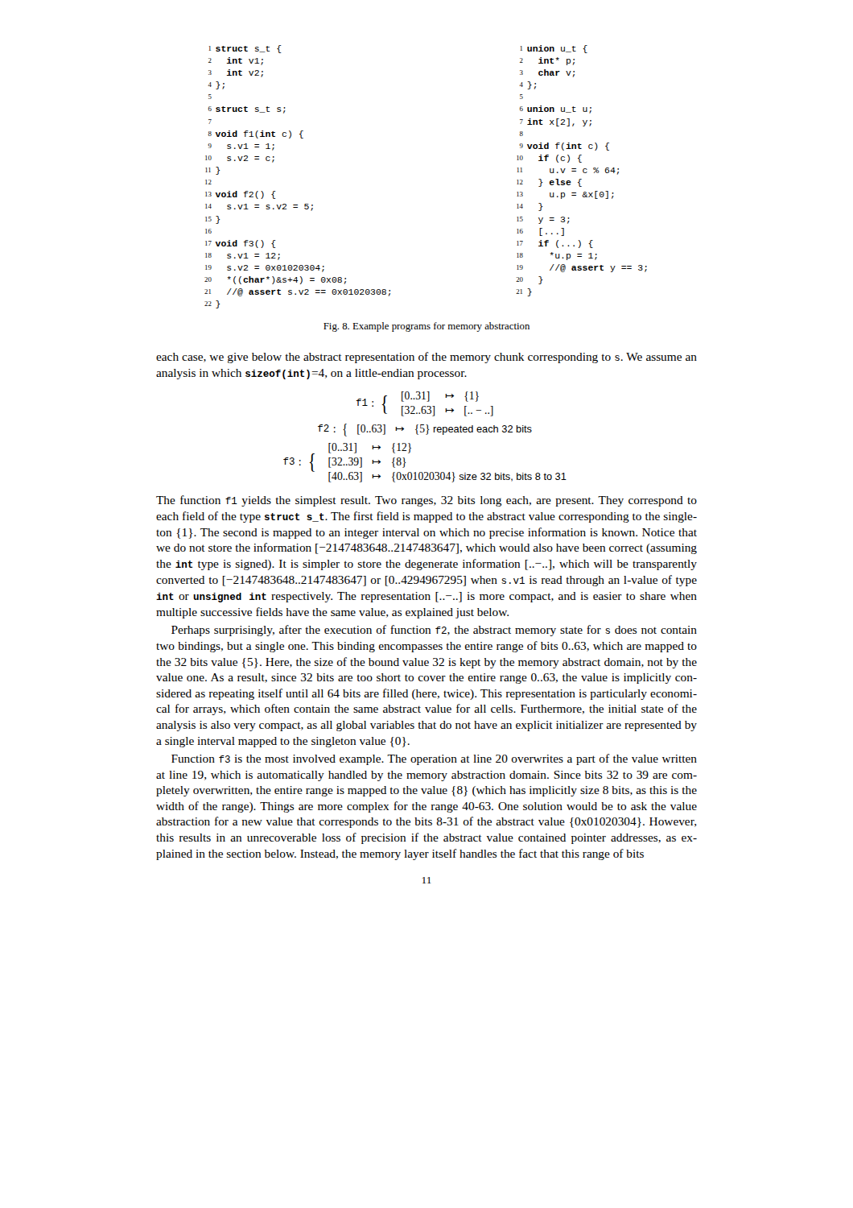| 1 | struct s_t { |
| 2 | int v1; |
| 3 | int v2; |
| 4 | }; |
| 5 | |
| 6 | struct s_t s; |
| 7 | |
| 8 | void f1( int c) { |
| 9 | s.v1 = 1; |
| 10 | s.v2 = c; |
| 11 | } |
| 12 | |
| 13 | void f2() { |
| 14 | s.v1 = s.v2 = 5; |
| 15 | } |
| 16 | |
| 17 | void f3() { |
| 18 | s.v1 = 12; |
| 19 | s.v2 = 0x01020304; |
| 20 | *(( char *)&s+4) = 0x08; |
| 21 | //@ assert s.v2 == 0x01020308; |
| 22 | } |
| 1 | union u_t { |
| 2 | int * p; |
| 3 | char v; |
| 4 | }; |
| 5 | |
| 6 | union u_t u; |
| 7 | int x[2], y; |
| 8 | |
| 9 | void f( int c) { |
| 10 | if (c) { |
| 11 | u.v = c % 64; |
| 12 | } else { |
| 13 | u.p = &x[0]; |
| 14 | } |
| 15 | y = 3; |
| 16 | [...] |
| 17 | if (...) { |
| 18 | *u.p = 1; |
| 19 | //@ assert y == 3; |
| 20 | } |
| 21 | } |
Fig. 8. Example programs for memory abstraction
each case, we give below the abstract representation of the memory chunk corresponding to s. We assume an analysis in which sizeof(int)=4, on a little-endian processor.
f1: {
| [0..31] | ↦ | {1} |
| [32..63] | ↦ | [.. − ..] |
f2: {
| [0..63] | ↦ | {5} repeated each 32 bits |
f3: {
| [0..31] | ↦ | {12} |
| [32..39] | ↦ | {8} |
| [40..63] | ↦ | {0x01020304} size 32 bits, bits 8 to 31 |
The function f1 yields the simplest result. Two ranges, 32 bits long each, are present. They correspond to each field of the type struct s_t. The first field is mapped to the abstract value corresponding to the singleton {1}. The second is mapped to an integer interval on which no precise information is known. Notice that we do not store the information [−2147483648..2147483647], which would also have been correct (assuming the int type is signed). It is simpler to store the degenerate information [..−..], which will be transparently converted to [−2147483648..2147483647] or [0..4294967295] when s.v1 is read through an l-value of type int or unsigned int respectively. The representation [..−..] is more compact, and is easier to share when multiple successive fields have the same value, as explained just below.
Perhaps surprisingly, after the execution of function f2, the abstract memory state for s does not contain two bindings, but a single one. This binding encompasses the entire range of bits 0..63, which are mapped to the 32 bits value {5}. Here, the size of the bound value 32 is kept by the memory abstract domain, not by the value one. As a result, since 32 bits are too short to cover the entire range 0..63, the value is implicitly considered as repeating itself until all 64 bits are filled (here, twice). This representation is particularly economical for arrays, which often contain the same abstract value for all cells. Furthermore, the initial state of the analysis is also very compact, as all global variables that do not have an explicit initializer are represented by a single interval mapped to the singleton value {0}.
Function f3 is the most involved example. The operation at line 20 overwrites a part of the value written at line 19, which is automatically handled by the memory abstraction domain. Since bits 32 to 39 are completely overwritten, the entire range is mapped to the value {8} (which has implicitly size 8 bits, as this is the width of the range). Things are more complex for the range 40-63. One solution would be to ask the value abstraction for a new value that corresponds to the bits 8-31 of the abstract value {0x01020304}. However, this results in an unrecoverable loss of precision if the abstract value contained pointer addresses, as explained in the section below. Instead, the memory layer itself handles the fact that this range of bits
11